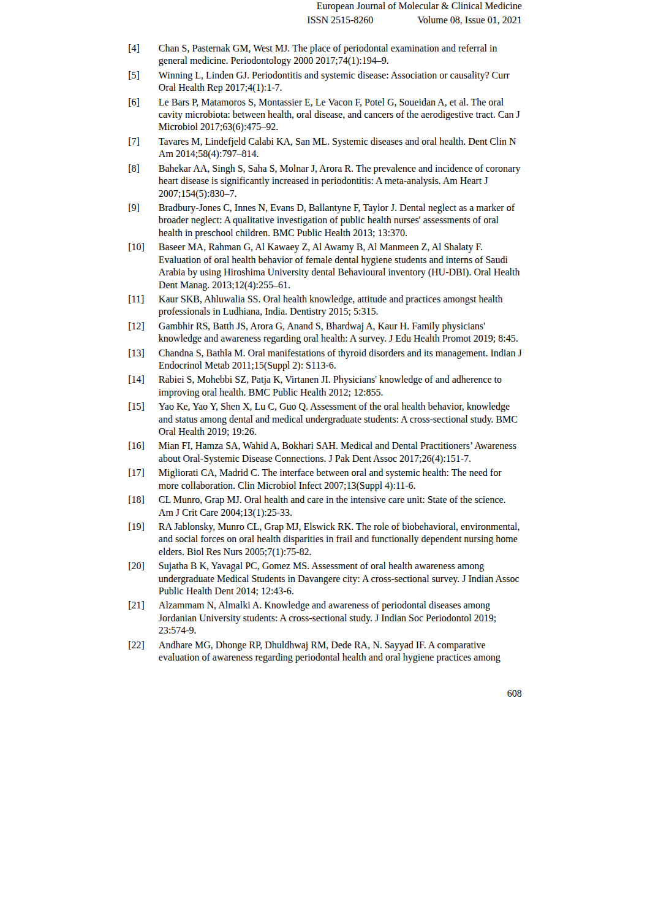European Journal of Molecular & Clinical Medicine ISSN 2515-8260 Volume 08, Issue 01, 2021
[4] Chan S, Pasternak GM, West MJ. The place of periodontal examination and referral in general medicine. Periodontology 2000 2017;74(1):194–9.
[5] Winning L, Linden GJ. Periodontitis and systemic disease: Association or causality? Curr Oral Health Rep 2017;4(1):1-7.
[6] Le Bars P, Matamoros S, Montassier E, Le Vacon F, Potel G, Soueidan A, et al. The oral cavity microbiota: between health, oral disease, and cancers of the aerodigestive tract. Can J Microbiol 2017;63(6):475–92.
[7] Tavares M, Lindefjeld Calabi KA, San ML. Systemic diseases and oral health. Dent Clin N Am 2014;58(4):797–814.
[8] Bahekar AA, Singh S, Saha S, Molnar J, Arora R. The prevalence and incidence of coronary heart disease is significantly increased in periodontitis: A meta-analysis. Am Heart J 2007;154(5):830–7.
[9] Bradbury-Jones C, Innes N, Evans D, Ballantyne F, Taylor J. Dental neglect as a marker of broader neglect: A qualitative investigation of public health nurses' assessments of oral health in preschool children. BMC Public Health 2013; 13:370.
[10] Baseer MA, Rahman G, Al Kawaey Z, Al Awamy B, Al Manmeen Z, Al Shalaty F. Evaluation of oral health behavior of female dental hygiene students and interns of Saudi Arabia by using Hiroshima University dental Behavioural inventory (HU-DBI). Oral Health Dent Manag. 2013;12(4):255–61.
[11] Kaur SKB, Ahluwalia SS. Oral health knowledge, attitude and practices amongst health professionals in Ludhiana, India. Dentistry 2015; 5:315.
[12] Gambhir RS, Batth JS, Arora G, Anand S, Bhardwaj A, Kaur H. Family physicians' knowledge and awareness regarding oral health: A survey. J Edu Health Promot 2019; 8:45.
[13] Chandna S, Bathla M. Oral manifestations of thyroid disorders and its management. Indian J Endocrinol Metab 2011;15(Suppl 2): S113-6.
[14] Rabiei S, Mohebbi SZ, Patja K, Virtanen JI. Physicians' knowledge of and adherence to improving oral health. BMC Public Health 2012; 12:855.
[15] Yao Ke, Yao Y, Shen X, Lu C, Guo Q. Assessment of the oral health behavior, knowledge and status among dental and medical undergraduate students: A cross-sectional study. BMC Oral Health 2019; 19:26.
[16] Mian FI, Hamza SA, Wahid A, Bokhari SAH. Medical and Dental Practitioners’ Awareness about Oral-Systemic Disease Connections. J Pak Dent Assoc 2017;26(4):151-7.
[17] Migliorati CA, Madrid C. The interface between oral and systemic health: The need for more collaboration. Clin Microbiol Infect 2007;13(Suppl 4):11-6.
[18] CL Munro, Grap MJ. Oral health and care in the intensive care unit: State of the science. Am J Crit Care 2004;13(1):25-33.
[19] RA Jablonsky, Munro CL, Grap MJ, Elswick RK. The role of biobehavioral, environmental, and social forces on oral health disparities in frail and functionally dependent nursing home elders. Biol Res Nurs 2005;7(1):75-82.
[20] Sujatha B K, Yavagal PC, Gomez MS. Assessment of oral health awareness among undergraduate Medical Students in Davangere city: A cross-sectional survey. J Indian Assoc Public Health Dent 2014; 12:43-6.
[21] Alzammam N, Almalki A. Knowledge and awareness of periodontal diseases among Jordanian University students: A cross-sectional study. J Indian Soc Periodontol 2019; 23:574-9.
[22] Andhare MG, Dhonge RP, Dhuldhwaj RM, Dede RA, N. Sayyad IF. A comparative evaluation of awareness regarding periodontal health and oral hygiene practices among
608